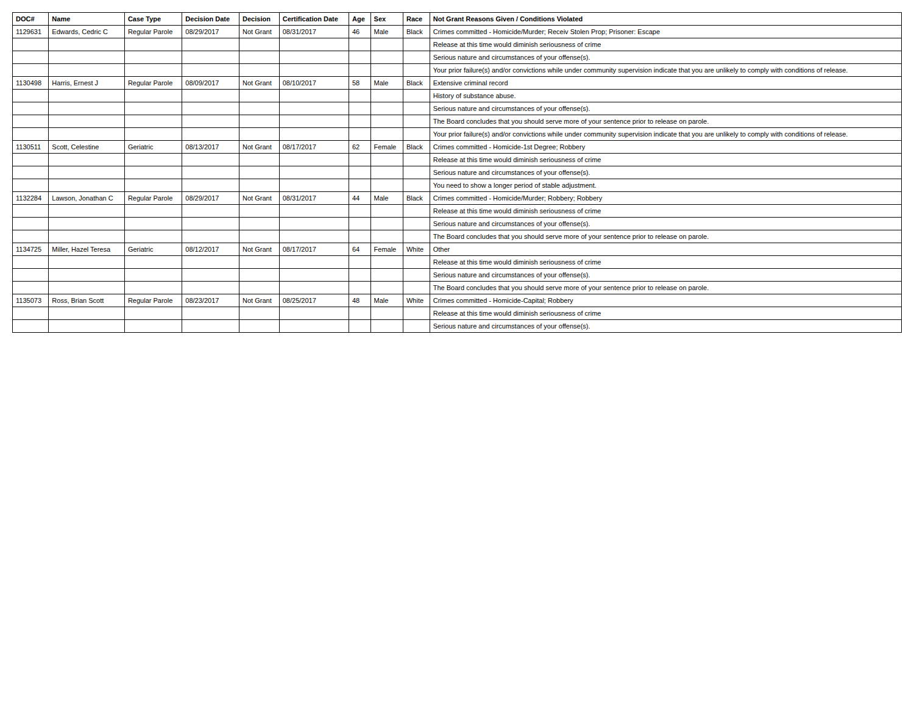| DOC# | Name | Case Type | Decision Date | Decision | Certification Date | Age | Sex | Race | Not Grant Reasons Given / Conditions Violated |
| --- | --- | --- | --- | --- | --- | --- | --- | --- | --- |
| 1129631 | Edwards, Cedric C | Regular Parole | 08/29/2017 | Not Grant | 08/31/2017 | 46 | Male | Black | Crimes committed - Homicide/Murder; Receiv Stolen Prop; Prisoner: Escape |
| | | | | | | | | | Release at this time would diminish seriousness of crime |
| | | | | | | | | | Serious nature and circumstances of your offense(s). |
| | | | | | | | | | Your prior failure(s) and/or convictions while under community supervision indicate that you are unlikely to comply with conditions of release. |
| 1130498 | Harris, Ernest J | Regular Parole | 08/09/2017 | Not Grant | 08/10/2017 | 58 | Male | Black | Extensive criminal record |
| | | | | | | | | | History of substance abuse. |
| | | | | | | | | | Serious nature and circumstances of your offense(s). |
| | | | | | | | | | The Board concludes that you should serve more of your sentence prior to release on parole. |
| | | | | | | | | | Your prior failure(s) and/or convictions while under community supervision indicate that you are unlikely to comply with conditions of release. |
| 1130511 | Scott, Celestine | Geriatric | 08/13/2017 | Not Grant | 08/17/2017 | 62 | Female | Black | Crimes committed - Homicide-1st Degree; Robbery |
| | | | | | | | | | Release at this time would diminish seriousness of crime |
| | | | | | | | | | Serious nature and circumstances of your offense(s). |
| | | | | | | | | | You need to show a longer period of stable adjustment. |
| 1132284 | Lawson, Jonathan C | Regular Parole | 08/29/2017 | Not Grant | 08/31/2017 | 44 | Male | Black | Crimes committed - Homicide/Murder; Robbery; Robbery |
| | | | | | | | | | Release at this time would diminish seriousness of crime |
| | | | | | | | | | Serious nature and circumstances of your offense(s). |
| | | | | | | | | | The Board concludes that you should serve more of your sentence prior to release on parole. |
| 1134725 | Miller, Hazel Teresa | Geriatric | 08/12/2017 | Not Grant | 08/17/2017 | 64 | Female | White | Other |
| | | | | | | | | | Release at this time would diminish seriousness of crime |
| | | | | | | | | | Serious nature and circumstances of your offense(s). |
| | | | | | | | | | The Board concludes that you should serve more of your sentence prior to release on parole. |
| 1135073 | Ross, Brian Scott | Regular Parole | 08/23/2017 | Not Grant | 08/25/2017 | 48 | Male | White | Crimes committed - Homicide-Capital; Robbery |
| | | | | | | | | | Release at this time would diminish seriousness of crime |
| | | | | | | | | | Serious nature and circumstances of your offense(s). |